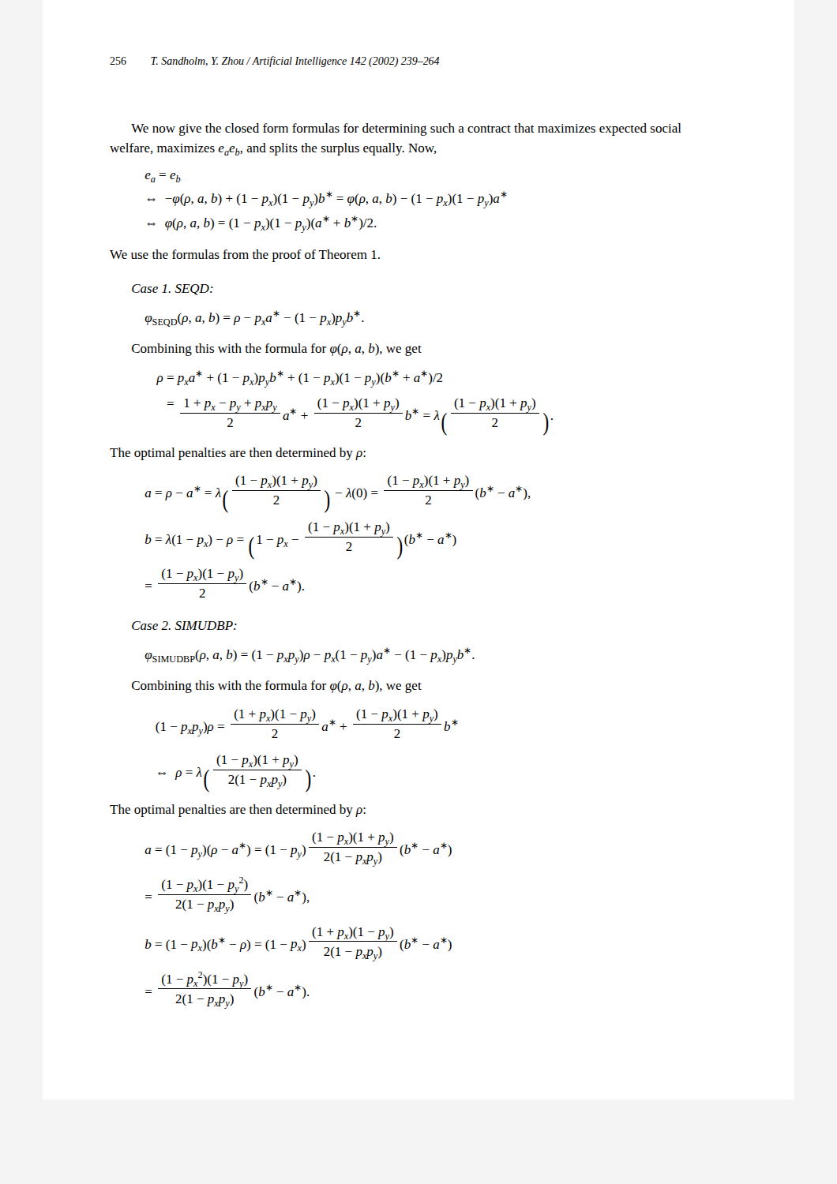256 T. Sandholm, Y. Zhou / Artificial Intelligence 142 (2002) 239–264
We now give the closed form formulas for determining such a contract that maximizes expected social welfare, maximizes eaeb, and splits the surplus equally. Now,
ea = eb
⇔ −φ(ρ, a, b) + (1 − px)(1 − py)b∗ = φ(ρ, a, b) − (1 − px)(1 − py)a∗
⇔ φ(ρ, a, b) = (1 − px)(1 − py)(a∗ + b∗)/2.
We use the formulas from the proof of Theorem 1.
Case 1. SEQD:
φSEQD(ρ, a, b) = ρ − pxa∗ − (1 − px)pyb∗.
Combining this with the formula for φ(ρ, a, b), we get
ρ =
pxa∗ + (1 − px)pyb∗ + (1 − px)(1 − py)(b∗ + a∗)/2
=
1 + px − py + pxpy 2 a∗ + (1 − px)(1 + py) 2 b∗ = λ((1 − px)(1 + py) 2).
The optimal penalties are then determined by ρ:
a = ρ − a∗ = λ((1 − px)(1 + py) 2) − λ(0) = (1 − px)(1 + py) 2(b∗ − a∗),
b = λ(1 − px) − ρ = (1 − px − (1 − px)(1 + py) 2)(b∗ − a∗)
= (1 − px)(1 − py) 2(b∗ − a∗).
Case 2. SIMUDBP:
φSIMUDBP(ρ, a, b) = (1 − pxpy)ρ − px(1 − py)a∗ − (1 − px)pyb∗.
Combining this with the formula for φ(ρ, a, b), we get
(1 − pxpy)ρ = (1 + px)(1 − py) 2 a∗ + (1 − px)(1 + py) 2 b∗
⇔ ρ = λ((1 − px)(1 + py) 2(1 − pxpy)).
The optimal penalties are then determined by ρ:
a = (1 − py)(ρ − a∗) = (1 − py)(1 − px)(1 + py) 2(1 − pxpy)(b∗ − a∗)
= (1 − px)(1 − py2) 2(1 − pxpy)(b∗ − a∗),
b = (1 − px)(b∗ − ρ) = (1 − px)(1 + px)(1 − py) 2(1 − pxpy)(b∗ − a∗)
= (1 − px2)(1 − py) 2(1 − pxpy)(b∗ − a∗).